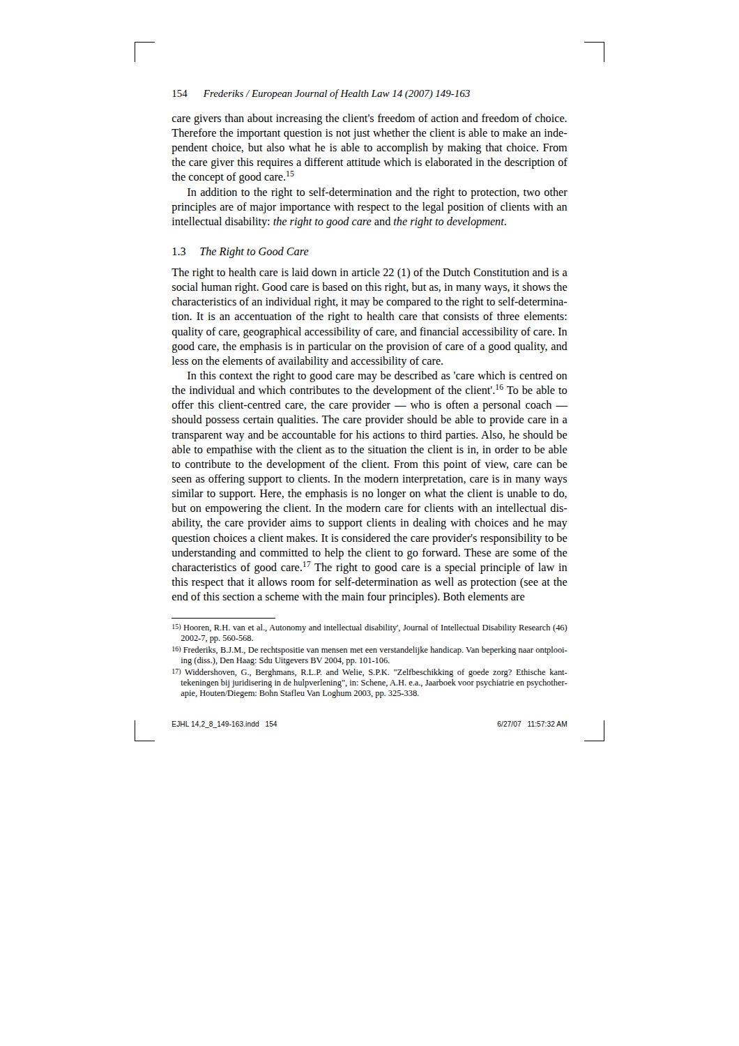154 Frederiks / European Journal of Health Law 14 (2007) 149-163
care givers than about increasing the client's freedom of action and freedom of choice. Therefore the important question is not just whether the client is able to make an independent choice, but also what he is able to accomplish by making that choice. From the care giver this requires a different attitude which is elaborated in the description of the concept of good care.15
In addition to the right to self-determination and the right to protection, two other principles are of major importance with respect to the legal position of clients with an intellectual disability: the right to good care and the right to development.
1.3 The Right to Good Care
The right to health care is laid down in article 22 (1) of the Dutch Constitution and is a social human right. Good care is based on this right, but as, in many ways, it shows the characteristics of an individual right, it may be compared to the right to self-determination. It is an accentuation of the right to health care that consists of three elements: quality of care, geographical accessibility of care, and financial accessibility of care. In good care, the emphasis is in particular on the provision of care of a good quality, and less on the elements of availability and accessibility of care.
In this context the right to good care may be described as 'care which is centred on the individual and which contributes to the development of the client'.16 To be able to offer this client-centred care, the care provider — who is often a personal coach — should possess certain qualities. The care provider should be able to provide care in a transparent way and be accountable for his actions to third parties. Also, he should be able to empathise with the client as to the situation the client is in, in order to be able to contribute to the development of the client. From this point of view, care can be seen as offering support to clients. In the modern interpretation, care is in many ways similar to support. Here, the emphasis is no longer on what the client is unable to do, but on empowering the client. In the modern care for clients with an intellectual disability, the care provider aims to support clients in dealing with choices and he may question choices a client makes. It is considered the care provider's responsibility to be understanding and committed to help the client to go forward. These are some of the characteristics of good care.17 The right to good care is a special principle of law in this respect that it allows room for self-determination as well as protection (see at the end of this section a scheme with the main four principles). Both elements are
15) Hooren, R.H. van et al., Autonomy and intellectual disability', Journal of Intellectual Disability Research (46) 2002-7, pp. 560-568.
16) Frederiks, B.J.M., De rechtspositie van mensen met een verstandelijke handicap. Van beperking naar ontplooiing (diss.), Den Haag: Sdu Uitgevers BV 2004, pp. 101-106.
17) Widdershoven, G., Berghmans, R.L.P. and Welie, S.P.K. "Zelfbeschikking of goede zorg? Ethische kanttekeningen bij juridisering in de hulpverlening", in: Schene, A.H. e.a., Jaarboek voor psychiatrie en psychotherapie, Houten/Diegem: Bohn Stafleu Van Loghum 2003, pp. 325-338.
EJHL 14,2_8_149-163.indd 154 6/27/07 11:57:32 AM